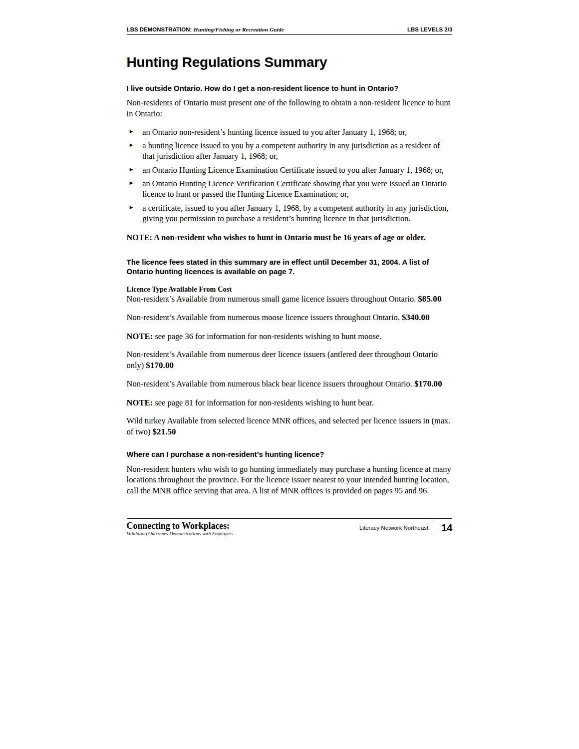LBS DEMONSTRATION: Hunting/Fishing or Recreation Guide
LBS LEVELS 2/3
Hunting Regulations Summary
I live outside Ontario. How do I get a non-resident licence to hunt in Ontario?
Non-residents of Ontario must present one of the following to obtain a non-resident licence to hunt in Ontario:
an Ontario non-resident’s hunting licence issued to you after January 1, 1968; or,
a hunting licence issued to you by a competent authority in any jurisdiction as a resident of that jurisdiction after January 1, 1968; or,
an Ontario Hunting Licence Examination Certificate issued to you after January 1, 1968; or,
an Ontario Hunting Licence Verification Certificate showing that you were issued an Ontario licence to hunt or passed the Hunting Licence Examination; or,
a certificate, issued to you after January 1, 1968, by a competent authority in any jurisdiction, giving you permission to purchase a resident’s hunting licence in that jurisdiction.
NOTE: A non-resident who wishes to hunt in Ontario must be 16 years of age or older.
The licence fees stated in this summary are in effect until December 31, 2004. A list of Ontario hunting licences is available on page 7.
Licence Type Available From Cost
Non-resident’s Available from numerous small game licence issuers throughout Ontario. $85.00
Non-resident’s Available from numerous moose licence issuers throughout Ontario. $340.00
NOTE: see page 36 for information for non-residents wishing to hunt moose.
Non-resident’s Available from numerous deer licence issuers (antlered deer throughout Ontario only) $170.00
Non-resident’s Available from numerous black bear licence issuers throughout Ontario. $170.00
NOTE: see page 81 for information for non-residents wishing to hunt bear.
Wild turkey Available from selected licence MNR offices, and selected per licence issuers in (max. of two) $21.50
Where can I purchase a non-resident’s hunting licence?
Non-resident hunters who wish to go hunting immediately may purchase a hunting licence at many locations throughout the province. For the licence issuer nearest to your intended hunting location, call the MNR office serving that area. A list of MNR offices is provided on pages 95 and 96.
Connecting to Workplaces:
Validating Outcomes Demonstrations with Employers
Literacy Network Northeast
14